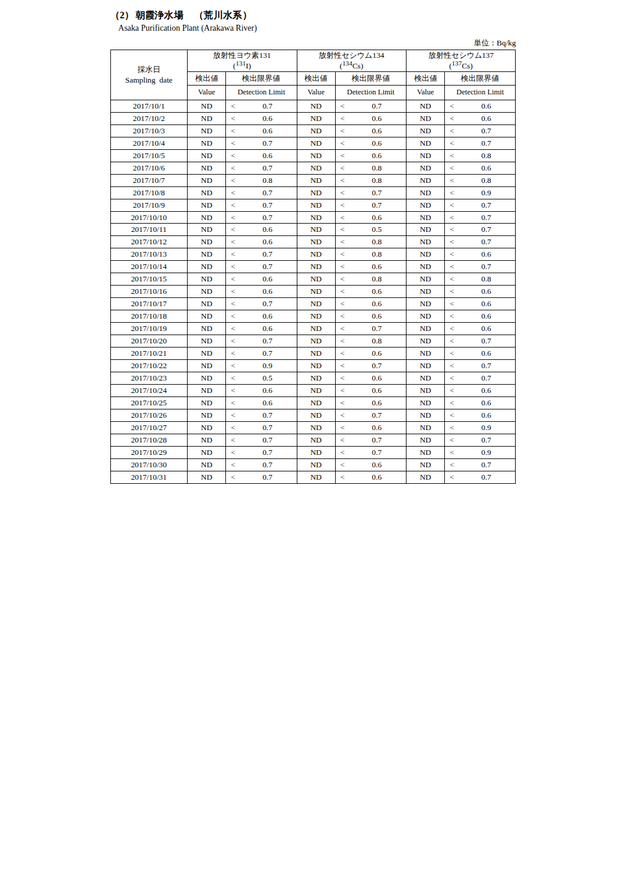（2）朝霞浄水場（荒川水系）
Asaka Purification Plant (Arakawa River)
単位：Bq/kg
| 採水日 Sampling date | 放射性ヨウ素131 ( 131 I) | 放射性セシウム134 ( 134 Cs) | 放射性セシウム137 ( 137 Cs) |
| --- | --- | --- | --- |
| 検出値 | 検出限界値 | 検出値 | 検出限界値 | 検出値 | 検出限界値 |
| Value | Detection Limit | Value | Detection Limit | Value | Detection Limit |
| 2017/10/1 | ND | < 0.7 | ND | < 0.7 | ND | < 0.6 |
| 2017/10/2 | ND | < 0.6 | ND | < 0.6 | ND | < 0.6 |
| 2017/10/3 | ND | < 0.6 | ND | < 0.6 | ND | < 0.7 |
| 2017/10/4 | ND | < 0.7 | ND | < 0.6 | ND | < 0.7 |
| 2017/10/5 | ND | < 0.6 | ND | < 0.6 | ND | < 0.8 |
| 2017/10/6 | ND | < 0.7 | ND | < 0.8 | ND | < 0.6 |
| 2017/10/7 | ND | < 0.8 | ND | < 0.8 | ND | < 0.8 |
| 2017/10/8 | ND | < 0.7 | ND | < 0.7 | ND | < 0.9 |
| 2017/10/9 | ND | < 0.7 | ND | < 0.7 | ND | < 0.7 |
| 2017/10/10 | ND | < 0.7 | ND | < 0.6 | ND | < 0.7 |
| 2017/10/11 | ND | < 0.6 | ND | < 0.5 | ND | < 0.7 |
| 2017/10/12 | ND | < 0.6 | ND | < 0.8 | ND | < 0.7 |
| 2017/10/13 | ND | < 0.7 | ND | < 0.8 | ND | < 0.6 |
| 2017/10/14 | ND | < 0.7 | ND | < 0.6 | ND | < 0.7 |
| 2017/10/15 | ND | < 0.6 | ND | < 0.8 | ND | < 0.8 |
| 2017/10/16 | ND | < 0.6 | ND | < 0.6 | ND | < 0.6 |
| 2017/10/17 | ND | < 0.7 | ND | < 0.6 | ND | < 0.6 |
| 2017/10/18 | ND | < 0.6 | ND | < 0.6 | ND | < 0.6 |
| 2017/10/19 | ND | < 0.6 | ND | < 0.7 | ND | < 0.6 |
| 2017/10/20 | ND | < 0.7 | ND | < 0.8 | ND | < 0.7 |
| 2017/10/21 | ND | < 0.7 | ND | < 0.6 | ND | < 0.6 |
| 2017/10/22 | ND | < 0.9 | ND | < 0.7 | ND | < 0.7 |
| 2017/10/23 | ND | < 0.5 | ND | < 0.6 | ND | < 0.7 |
| 2017/10/24 | ND | < 0.6 | ND | < 0.6 | ND | < 0.6 |
| 2017/10/25 | ND | < 0.6 | ND | < 0.6 | ND | < 0.6 |
| 2017/10/26 | ND | < 0.7 | ND | < 0.7 | ND | < 0.6 |
| 2017/10/27 | ND | < 0.7 | ND | < 0.6 | ND | < 0.9 |
| 2017/10/28 | ND | < 0.7 | ND | < 0.7 | ND | < 0.7 |
| 2017/10/29 | ND | < 0.7 | ND | < 0.7 | ND | < 0.9 |
| 2017/10/30 | ND | < 0.7 | ND | < 0.6 | ND | < 0.7 |
| 2017/10/31 | ND | < 0.7 | ND | < 0.6 | ND | < 0.7 |